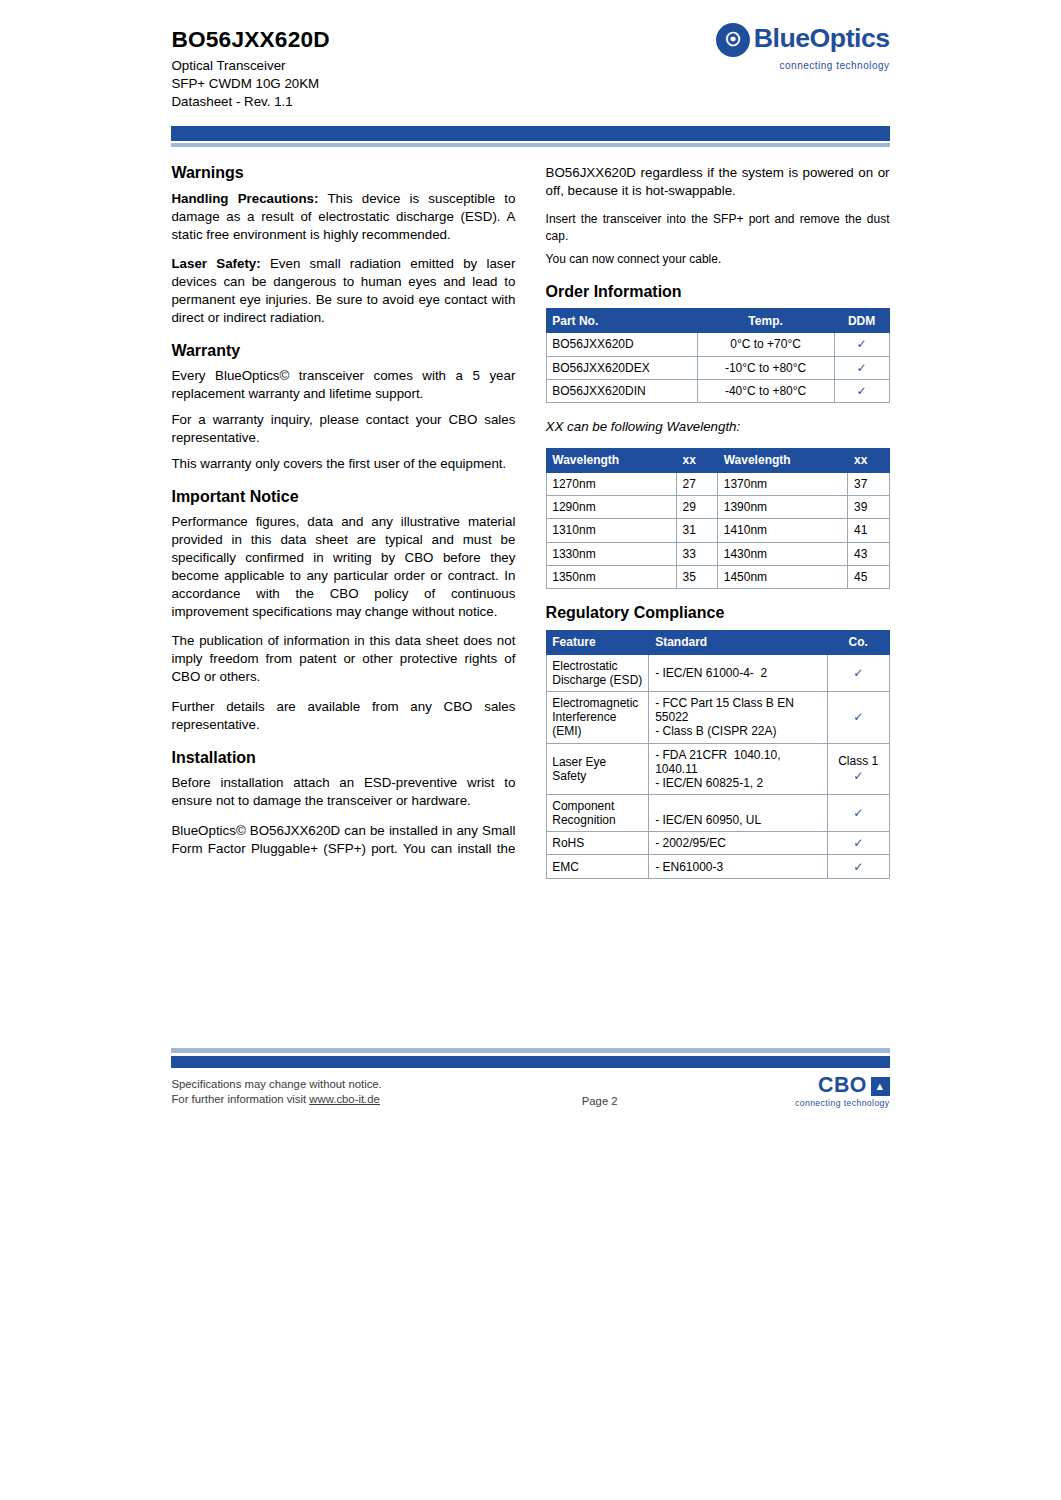BO56JXX620D
Optical Transceiver
SFP+ CWDM 10G 20KM
Datasheet - Rev. 1.1
⦿Blue Optics
connecting technology
Warnings
Handling Precautions: This device is susceptible to damage as a result of electrostatic discharge (ESD). A static free environment is highly recommended.
Laser Safety: Even small radiation emitted by laser devices can be dangerous to human eyes and lead to permanent eye injuries. Be sure to avoid eye contact with direct or indirect radiation.
Warranty
Every BlueOptics© transceiver comes with a 5 year replacement warranty and lifetime support.
For a warranty inquiry, please contact your CBO sales representative.
This warranty only covers the first user of the equipment.
Important Notice
Performance figures, data and any illustrative material provided in this data sheet are typical and must be specifically confirmed in writing by CBO before they become applicable to any particular order or contract. In accordance with the CBO policy of continuous improvement specifications may change without notice.
The publication of information in this data sheet does not imply freedom from patent or other protective rights of CBO or others.
Further details are available from any CBO sales representative.
Installation
Before installation attach an ESD-preventive wrist to ensure not to damage the transceiver or hardware.
BlueOptics© BO56JXX620D can be installed in any Small Form Factor Pluggable+ (SFP+) port. You can install the BO56JXX620D regardless if the system is powered on or off, because it is hot-swappable.
Insert the transceiver into the SFP+ port and remove the dust cap.
You can now connect your cable.
Order Information
| Part No. | Temp. | DDM |
| --- | --- | --- |
| BO56JXX620D | 0°C to +70°C | ✓ |
| BO56JXX620DEX | -10°C to +80°C | ✓ |
| BO56JXX620DIN | -40°C to +80°C | ✓ |
XX can be following Wavelength:
| Wavelength | xx | Wavelength | xx |
| --- | --- | --- | --- |
| 1270nm | 27 | 1370nm | 37 |
| 1290nm | 29 | 1390nm | 39 |
| 1310nm | 31 | 1410nm | 41 |
| 1330nm | 33 | 1430nm | 43 |
| 1350nm | 35 | 1450nm | 45 |
Regulatory Compliance
| Feature | Standard | Co. |
| --- | --- | --- |
| Electrostatic Discharge (ESD) | - IEC/EN 61000-4- 2 | ✓ |
| Electromagnetic Interference (EMI) | - FCC Part 15 Class B EN 55022 - Class B (CISPR 22A) | ✓ |
| Laser Eye Safety | - FDA 21CFR 1040.10, 1040.11 - IEC/EN 60825-1, 2 | Class 1 ✓ |
| Component Recognition | - IEC/EN 60950, UL | ✓ |
| RoHS | - 2002/95/EC | ✓ |
| EMC | - EN61000-3 | ✓ |
Specifications may change without notice.
For further information visit www.cbo-it.de
Page 2
CBO▲
connecting technology